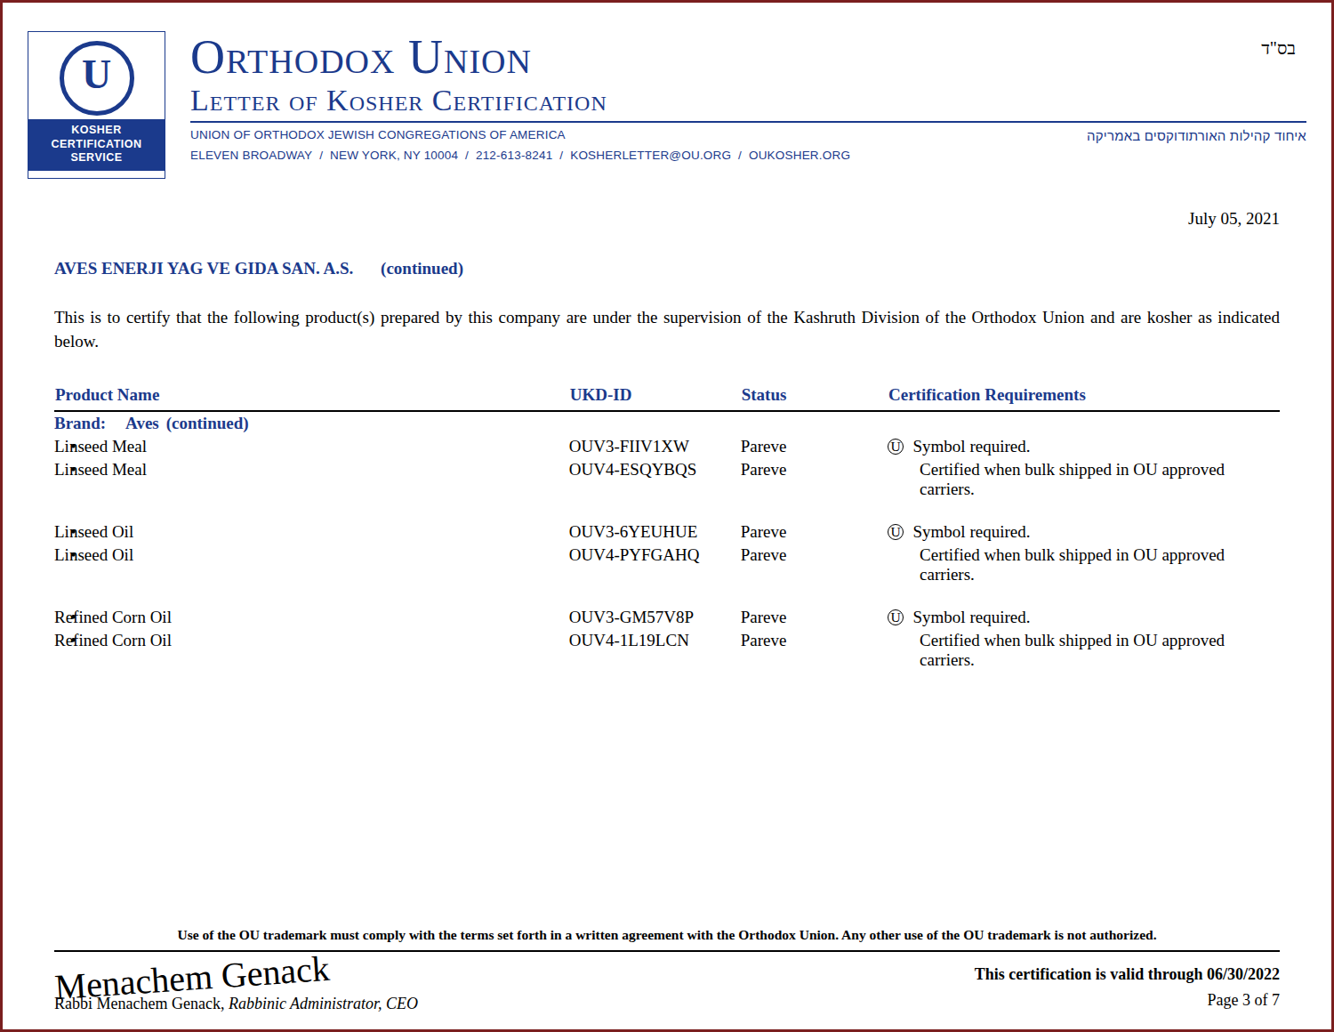בס"ד
U
KOSHER
CERTIFICATION
SERVICE
Orthodox Union
Letter of Kosher Certification
UNION OF ORTHODOX JEWISH CONGREGATIONS OF AMERICA איחוד קהילות האורתודוקסים באמריקה
ELEVEN BROADWAY / NEW YORK, NY 10004 / 212-613-8241 / KOSHERLETTER@OU.ORG / OUKOSHER.ORG
July 05, 2021
AVES ENERJI YAG VE GIDA SAN. A.S. (continued)
This is to certify that the following product(s) prepared by this company are under the supervision of the Kashruth Division of the Orthodox Union and are kosher as indicated below.
| Product Name | UKD-ID | Status | Certification Requirements |
| --- | --- | --- | --- |
| Brand: Aves (continued) |
| Linseed Meal | OUV3-FIIV1XW | Pareve | U Symbol required. |
| Linseed Meal | OUV4-ESQYBQS | Pareve | Certified when bulk shipped in OU approved carriers. |
| Linseed Oil | OUV3-6YEUHUE | Pareve | U Symbol required. |
| Linseed Oil | OUV4-PYFGAHQ | Pareve | Certified when bulk shipped in OU approved carriers. |
| Refined Corn Oil | OUV3-GM57V8P | Pareve | U Symbol required. |
| Refined Corn Oil | OUV4-1L19LCN | Pareve | Certified when bulk shipped in OU approved carriers. |
Use of the OU trademark must comply with the terms set forth in a written agreement with the Orthodox Union. Any other use of the OU trademark is not authorized.
Menachem Genack
Rabbi Menachem Genack, Rabbinic Administrator, CEO
This certification is valid through 06/30/2022
Page 3 of 7